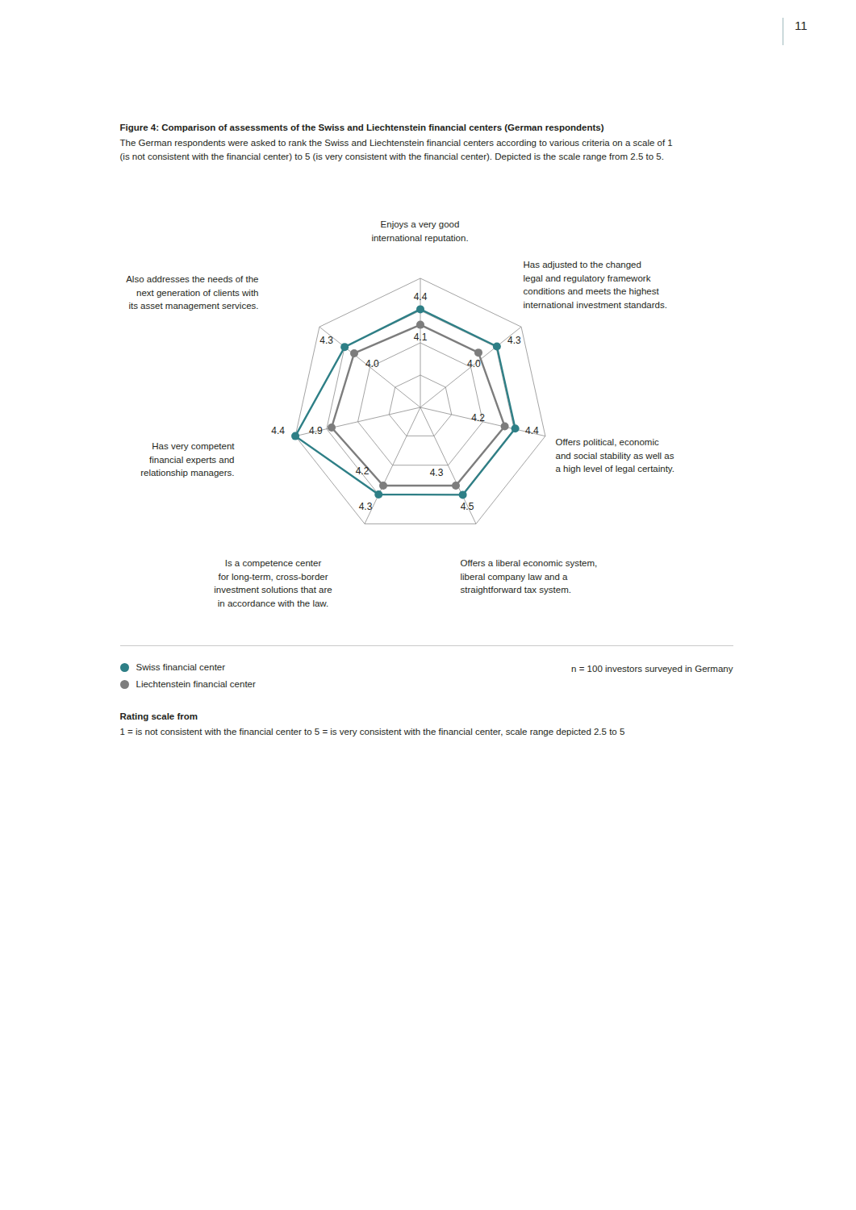11
Figure 4: Comparison of assessments of the Swiss and Liechtenstein financial centers (German respondents)
The German respondents were asked to rank the Swiss and Liechtenstein financial centers according to various criteria on a scale of 1 (is not consistent with the financial center) to 5 (is very consistent with the financial center). Depicted is the scale range from 2.5 to 5.
Enjoys a very good
international reputation.
Has adjusted to the changed
legal and regulatory framework
conditions and meets the highest
international investment standards.
Also addresses the needs of the
next generation of clients with
its asset management services.
Offers political, economic
and social stability as well as
a high level of legal certainty.
Has very competent
financial experts and
relationship managers.
Offers a liberal economic system,
liberal company law and a
straightforward tax system.
Is a competence center
for long-term, cross-border
investment solutions that are
in accordance with the law.
Geometry: center (520, 255). Heptagon, vertex 0 at top. Radii for grid rings: 40, 80, 120, 160 (outer = scale 5) Data series. Scale: value 2.5 -> r=0 ; value 5 -> r=160 ; r = (v-2.5)*64 Swiss (teal): top 4.4, NE 4.3, E 4.4, SE 4.5, SW 4.3, W 4.9, NW 4.3 Liecht (grey): top 4.1, NE 4.0, E 4.2, SE 4.3, SW 4.2, W 4.4, NW 4.0 4.4 4.1 4.3 4.0 4.4 4.2 4.5 4.3 4.3 4.2 4.4 4.9 4.3 4.0
Swiss financial center
Liechtenstein financial center
n = 100 investors surveyed in Germany
Rating scale from
1 = is not consistent with the financial center to 5 = is very consistent with the financial center, scale range depicted 2.5 to 5